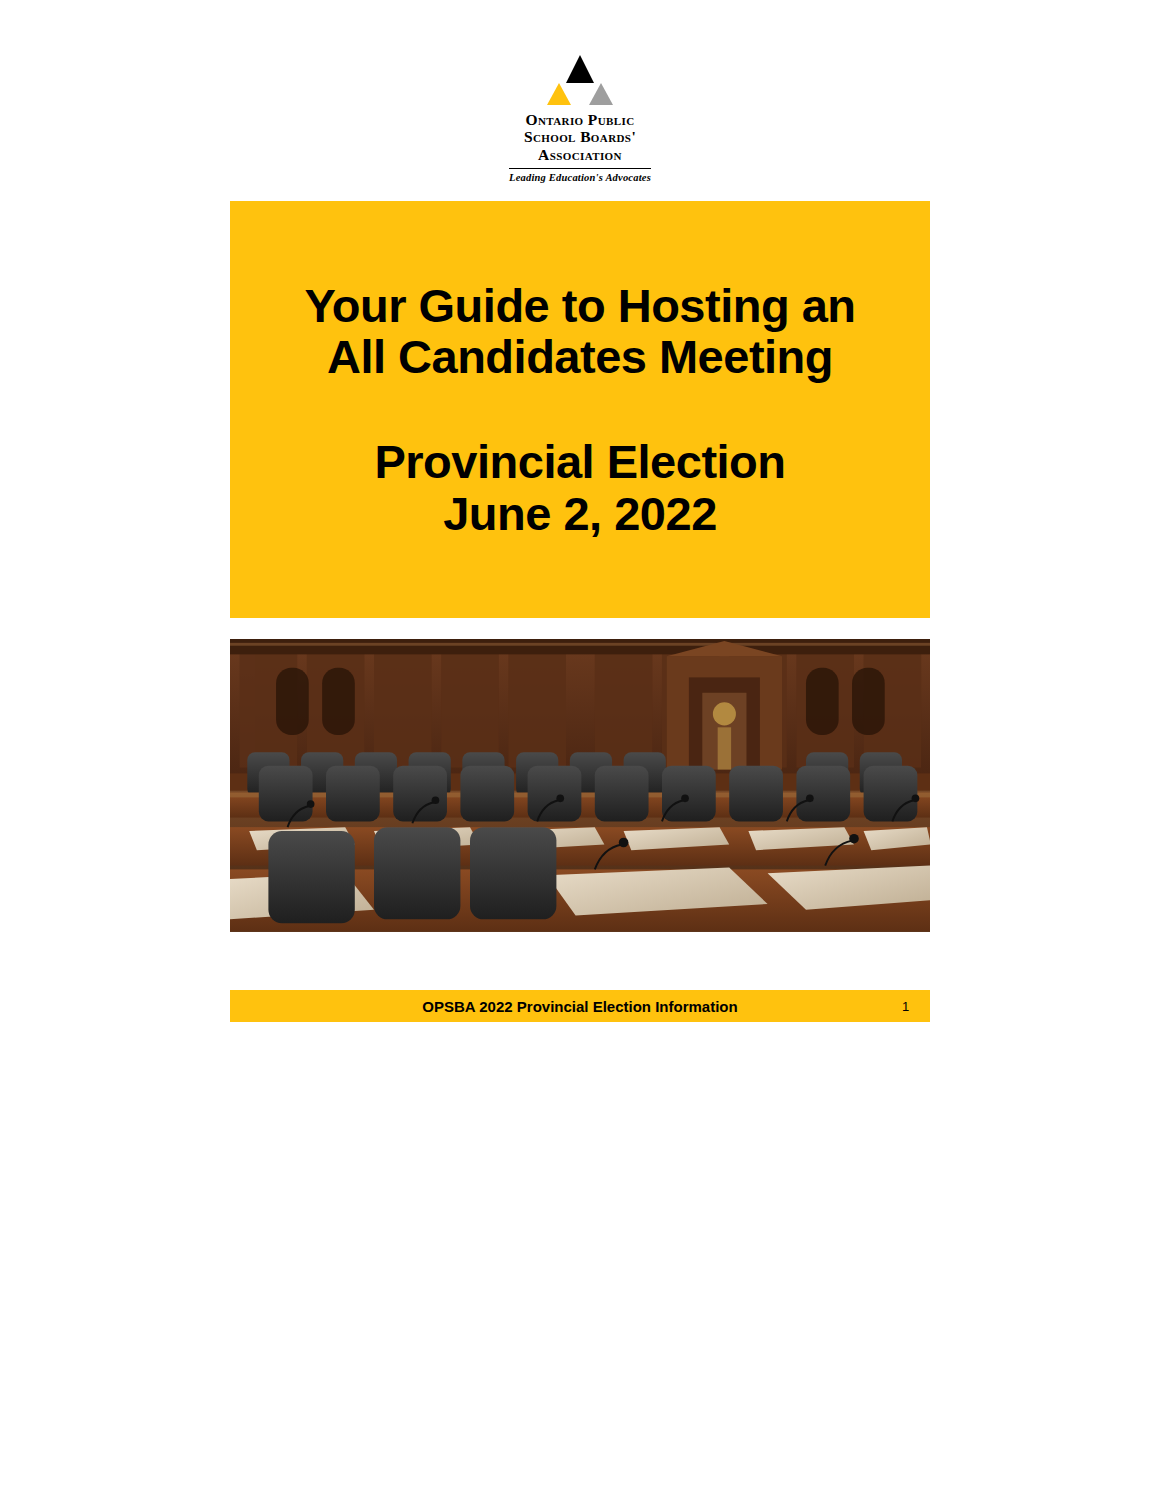Ontario Public
School Boards'
Association
Leading Education's Advocates
Your Guide to Hosting an All Candidates Meeting
Provincial Election
June 2, 2022
OPSBA 2022 Provincial Election Information 1